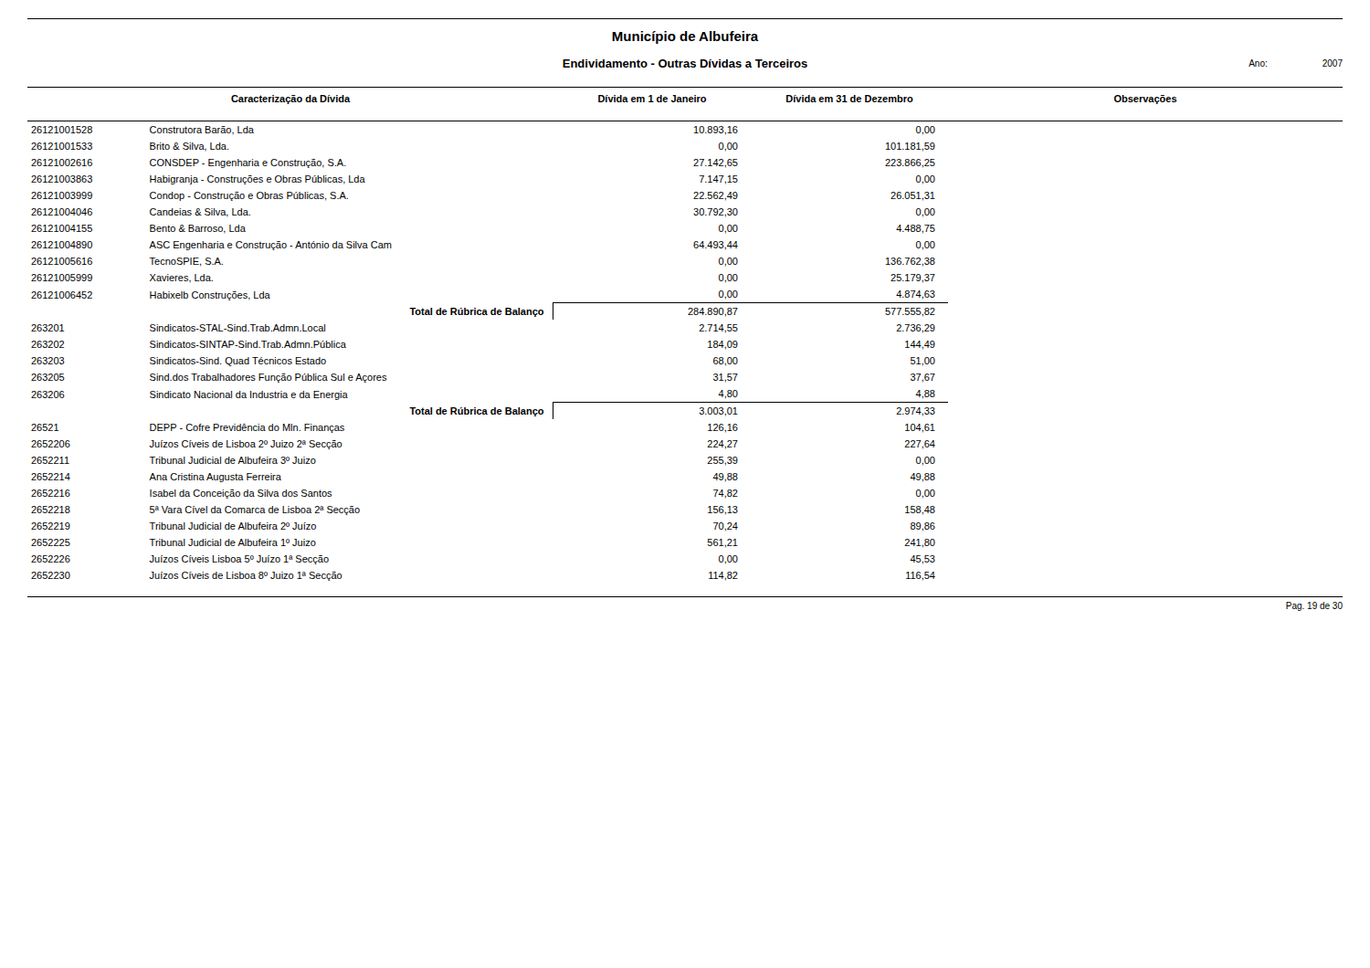Município de Albufeira
Endividamento - Outras Dívidas a Terceiros
Ano: 2007
| Caracterização da Dívida | Dívida em 1 de Janeiro | Dívida em 31 de Dezembro | Observações |
| --- | --- | --- | --- |
| 26121001528 | Construtora Barão, Lda | 10.893,16 | 0,00 | |
| 26121001533 | Brito & Silva, Lda. | 0,00 | 101.181,59 | |
| 26121002616 | CONSDEP - Engenharia e Construção, S.A. | 27.142,65 | 223.866,25 | |
| 26121003863 | Habigranja - Construções e Obras Públicas, Lda | 7.147,15 | 0,00 | |
| 26121003999 | Condop - Construção e Obras Públicas, S.A. | 22.562,49 | 26.051,31 | |
| 26121004046 | Candeias & Silva, Lda. | 30.792,30 | 0,00 | |
| 26121004155 | Bento & Barroso, Lda | 0,00 | 4.488,75 | |
| 26121004890 | ASC Engenharia e Construção - António da Silva Cam | 64.493,44 | 0,00 | |
| 26121005616 | TecnoSPIE, S.A. | 0,00 | 136.762,38 | |
| 26121005999 | Xavieres, Lda. | 0,00 | 25.179,37 | |
| 26121006452 | Habixelb Construções, Lda | 0,00 | 4.874,63 | |
| | Total de Rúbrica de Balanço | 284.890,87 | 577.555,82 | |
| 263201 | Sindicatos-STAL-Sind.Trab.Admn.Local | 2.714,55 | 2.736,29 | |
| 263202 | Sindicatos-SINTAP-Sind.Trab.Admn.Pública | 184,09 | 144,49 | |
| 263203 | Sindicatos-Sind. Quad Técnicos Estado | 68,00 | 51,00 | |
| 263205 | Sind.dos Trabalhadores Função Pública Sul e Açores | 31,57 | 37,67 | |
| 263206 | Sindicato Nacional da Industria e da Energia | 4,80 | 4,88 | |
| | Total de Rúbrica de Balanço | 3.003,01 | 2.974,33 | |
| 26521 | DEPP - Cofre Previdência do Mln. Finanças | 126,16 | 104,61 | |
| 2652206 | Juízos Cíveis de Lisboa 2º Juizo 2ª Secção | 224,27 | 227,64 | |
| 2652211 | Tribunal Judicial de Albufeira 3º Juizo | 255,39 | 0,00 | |
| 2652214 | Ana Cristina Augusta Ferreira | 49,88 | 49,88 | |
| 2652216 | Isabel da Conceição da Silva dos Santos | 74,82 | 0,00 | |
| 2652218 | 5ª Vara Cível da Comarca de Lisboa 2ª Secção | 156,13 | 158,48 | |
| 2652219 | Tribunal Judicial de Albufeira 2º Juízo | 70,24 | 89,86 | |
| 2652225 | Tribunal Judicial de Albufeira 1º Juizo | 561,21 | 241,80 | |
| 2652226 | Juízos Cíveis Lisboa 5º Juízo 1ª Secção | 0,00 | 45,53 | |
| 2652230 | Juízos Cíveis de Lisboa 8º Juizo 1ª Secção | 114,82 | 116,54 | |
Pag. 19 de 30